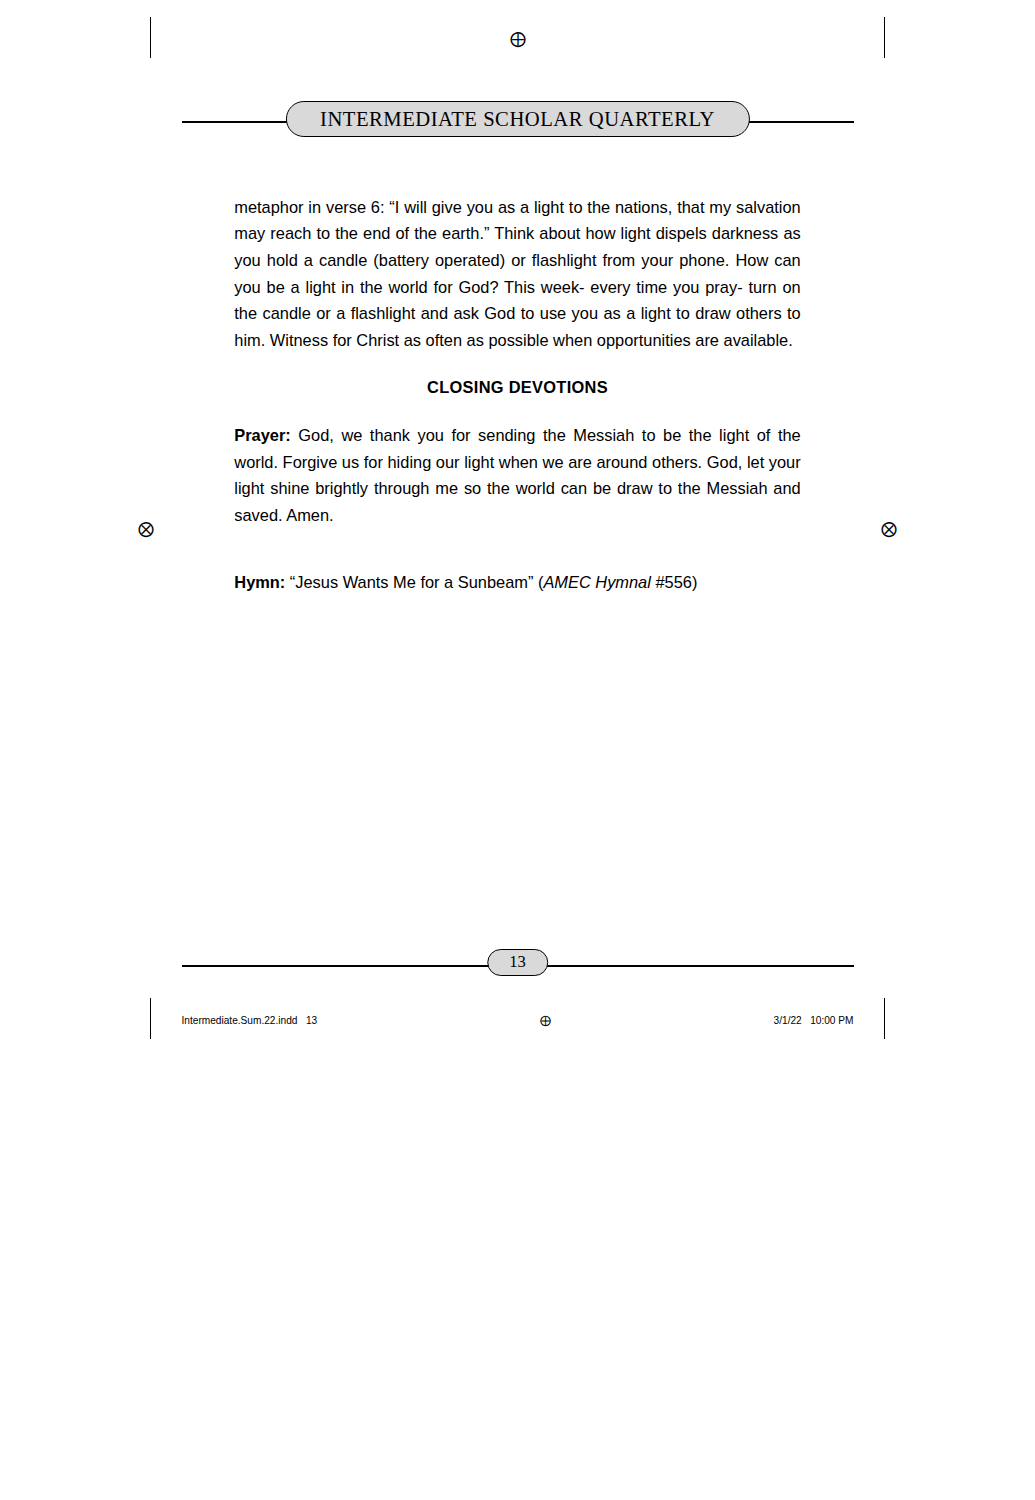⨁
⨂
⨂
INTERMEDIATE SCHOLAR QUARTERLY
metaphor in verse 6: “I will give you as a light to the nations, that my salvation may reach to the end of the earth.” Think about how light dispels darkness as you hold a candle (battery operated) or flashlight from your phone. How can you be a light in the world for God? This week- every time you pray- turn on the candle or a flashlight and ask God to use you as a light to draw others to him. Witness for Christ as often as possible when opportunities are available.
CLOSING DEVOTIONS
Prayer: God, we thank you for sending the Messiah to be the light of the world. Forgive us for hiding our light when we are around others. God, let your light shine brightly through me so the world can be draw to the Messiah and saved. Amen.
Hymn: “Jesus Wants Me for a Sunbeam” (AMEC Hymnal #556)
13
Intermediate.Sum.22.indd 13 ⨁ 3/1/22 10:00 PM